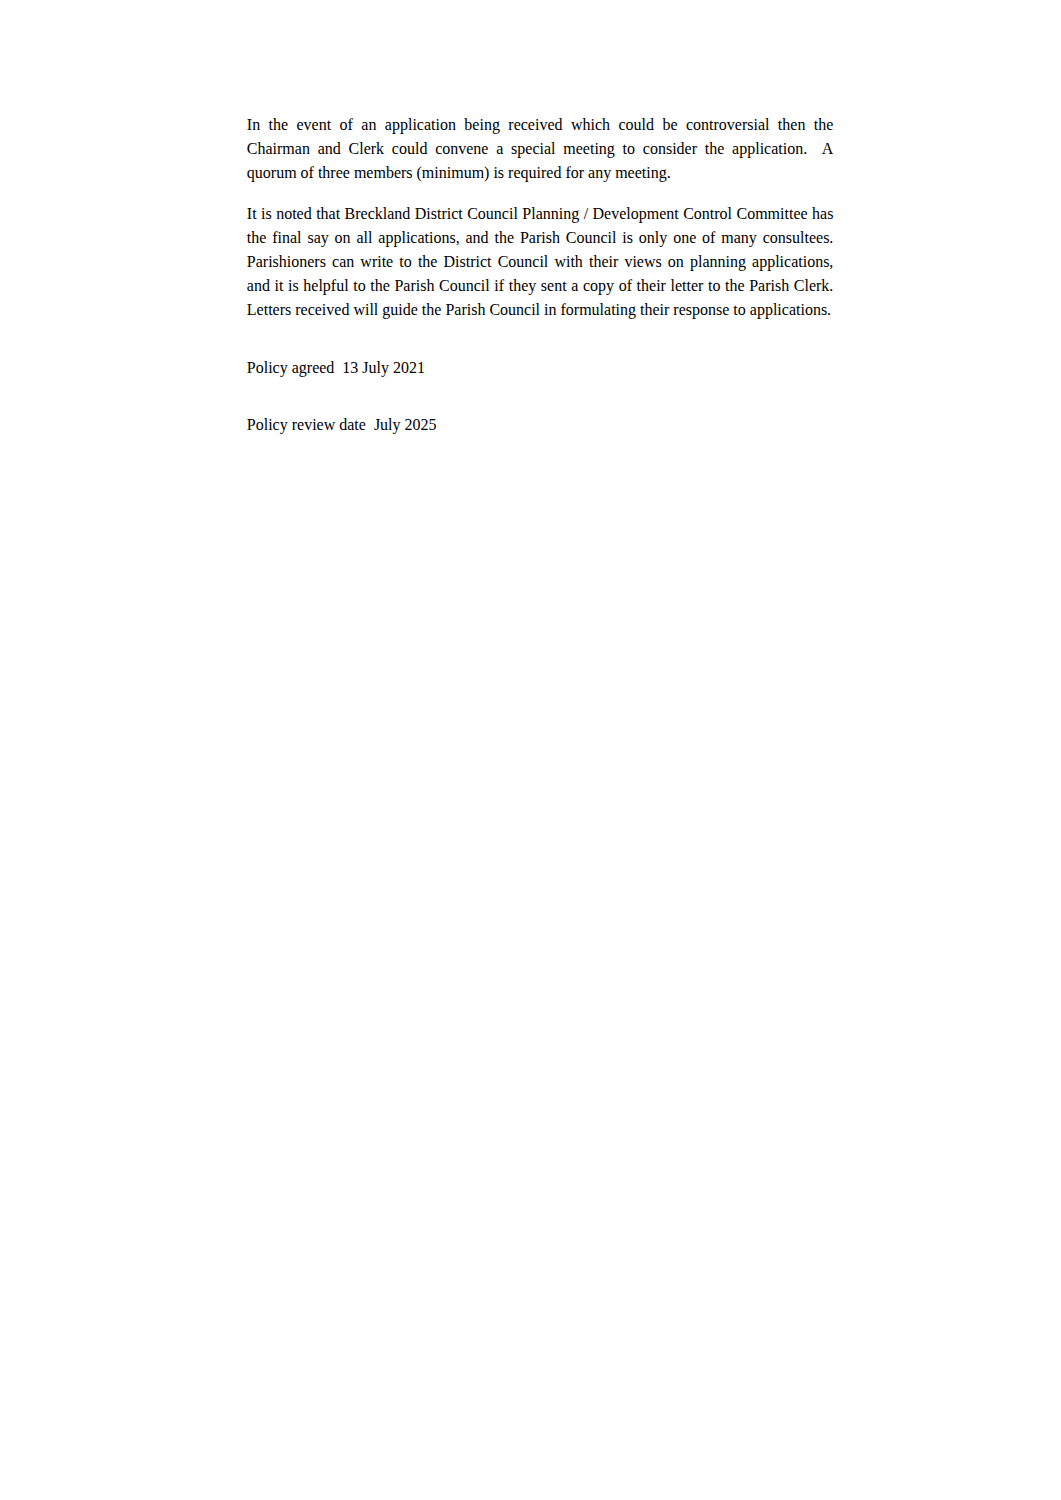In the event of an application being received which could be controversial then the Chairman and Clerk could convene a special meeting to consider the application. A quorum of three members (minimum) is required for any meeting.
It is noted that Breckland District Council Planning / Development Control Committee has the final say on all applications, and the Parish Council is only one of many consultees. Parishioners can write to the District Council with their views on planning applications, and it is helpful to the Parish Council if they sent a copy of their letter to the Parish Clerk. Letters received will guide the Parish Council in formulating their response to applications.
Policy agreed 13 July 2021
Policy review date July 2025